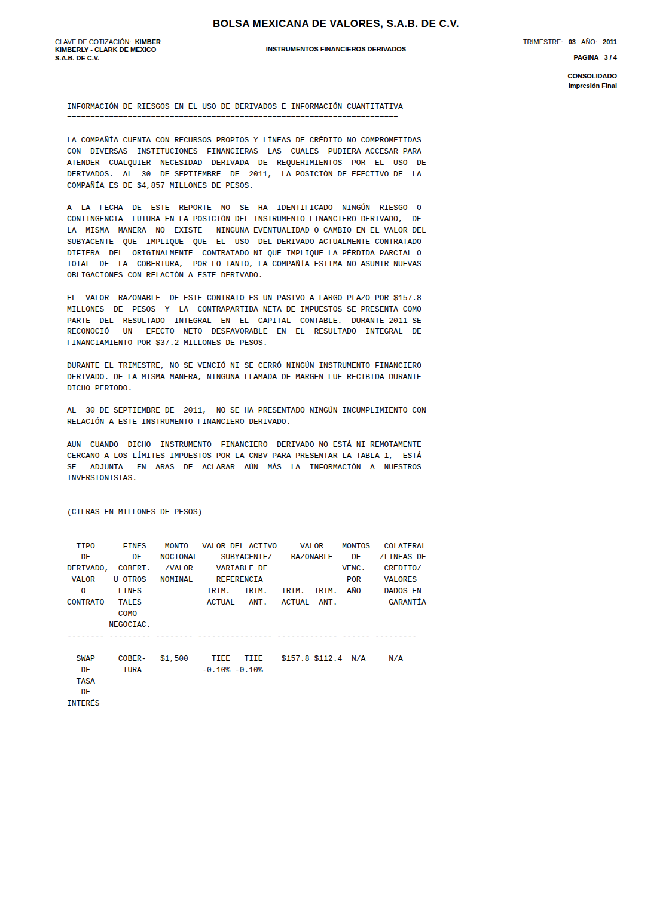BOLSA MEXICANA DE VALORES, S.A.B. DE C.V.
| CLAVE DE COTIZACIÓN: KIMBER | | TRIMESTRE: 03 AÑO: 2011 |
| KIMBERLY - CLARK DE MEXICO S.A.B. DE C.V. | INSTRUMENTOS FINANCIEROS DERIVADOS | PAGINA 3 / 4 |
CONSOLIDADO
Impresión Final
INFORMACIÓN DE RIESGOS EN EL USO DE DERIVADOS E INFORMACIÓN CUANTITATIVA
=======================================================================

LA COMPAÑÍA CUENTA CON RECURSOS PROPIOS Y LÍNEAS DE CRÉDITO NO COMPROMETIDAS
CON  DIVERSAS  INSTITUCIONES  FINANCIERAS  LAS  CUALES  PUDIERA ACCESAR PARA
ATENDER  CUALQUIER  NECESIDAD  DERIVADA  DE  REQUERIMIENTOS  POR  EL  USO  DE
DERIVADOS.  AL  30  DE SEPTIEMBRE  DE  2011,  LA POSICIÓN DE EFECTIVO DE  LA
COMPAÑÍA ES DE $4,857 MILLONES DE PESOS.

A  LA  FECHA  DE  ESTE  REPORTE  NO  SE  HA  IDENTIFICADO  NINGÚN  RIESGO  O
CONTINGENCIA  FUTURA EN LA POSICIÓN DEL INSTRUMENTO FINANCIERO DERIVADO,  DE
LA  MISMA  MANERA  NO  EXISTE   NINGUNA EVENTUALIDAD O CAMBIO EN EL VALOR DEL
SUBYACENTE  QUE  IMPLIQUE  QUE  EL  USO  DEL DERIVADO ACTUALMENTE CONTRATADO
DIFIERA  DEL  ORIGINALMENTE  CONTRATADO NI QUE IMPLIQUE LA PÉRDIDA PARCIAL O
TOTAL  DE  LA  COBERTURA,  POR LO TANTO, LA COMPAÑÍA ESTIMA NO ASUMIR NUEVAS
OBLIGACIONES CON RELACIÓN A ESTE DERIVADO.

EL  VALOR  RAZONABLE  DE ESTE CONTRATO ES UN PASIVO A LARGO PLAZO POR $157.8
MILLONES  DE  PESOS  Y  LA  CONTRAPARTIDA NETA DE IMPUESTOS SE PRESENTA COMO
PARTE  DEL  RESULTADO  INTEGRAL  EN  EL  CAPITAL  CONTABLE.  DURANTE 2011 SE
RECONOCIÓ   UN   EFECTO  NETO  DESFAVORABLE  EN  EL  RESULTADO  INTEGRAL  DE
FINANCIAMIENTO POR $37.2 MILLONES DE PESOS.

DURANTE EL TRIMESTRE, NO SE VENCIÓ NI SE CERRÓ NINGÚN INSTRUMENTO FINANCIERO
DERIVADO. DE LA MISMA MANERA, NINGUNA LLAMADA DE MARGEN FUE RECIBIDA DURANTE
DICHO PERIODO.

AL  30 DE SEPTIEMBRE DE  2011,  NO SE HA PRESENTADO NINGÚN INCUMPLIMIENTO CON
RELACIÓN A ESTE INSTRUMENTO FINANCIERO DERIVADO.

AUN  CUANDO  DICHO  INSTRUMENTO  FINANCIERO  DERIVADO NO ESTÁ NI REMOTAMENTE
CERCANO A LOS LÍMITES IMPUESTOS POR LA CNBV PARA PRESENTAR LA TABLA 1,  ESTÁ
SE   ADJUNTA   EN  ARAS  DE  ACLARAR  AÚN  MÁS  LA  INFORMACIÓN  A  NUESTROS
INVERSIONISTAS.


(CIFRAS EN MILLONES DE PESOS)


  TIPO      FINES    MONTO   VALOR DEL ACTIVO     VALOR    MONTOS   COLATERAL
   DE         DE    NOCIONAL     SUBYACENTE/    RAZONABLE    DE    /LINEAS DE
DERIVADO,  COBERT.   /VALOR     VARIABLE DE                VENC.    CREDITO/
 VALOR    U OTROS   NOMINAL     REFERENCIA                  POR     VALORES
   O       FINES              TRIM.   TRIM.   TRIM.  TRIM.  AÑO     DADOS EN
CONTRATO   TALES              ACTUAL   ANT.   ACTUAL  ANT.           GARANTÍA
           COMO
         NEGOCIAC.
-------- --------- -------- ---------------- ------------- ------ ---------

  SWAP     COBER-   $1,500     TIEE   TIIE    $157.8 $112.4  N/A     N/A
   DE       TURA             -0.10% -0.10%
  TASA
   DE
INTERÉS